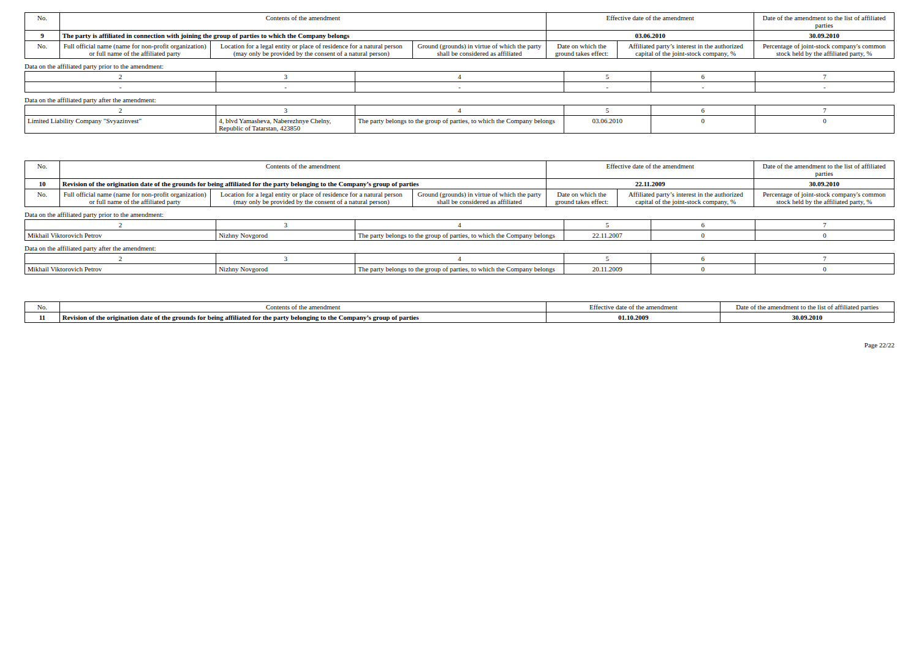| No. | Contents of the amendment | Effective date of the amendment | Date of the amendment to the list of affiliated parties |
| 9 | The party is affiliated in connection with joining the group of parties to which the Company belongs | 03.06.2010 | 30.09.2010 |
| No. | Full official name (name for non-profit organization) or full name of the affiliated party | Location for a legal entity or place of residence for a natural person (may only be provided by the consent of a natural person) | Ground (grounds) in virtue of which the party shall be considered as affiliated | Date on which the ground takes effect: | Affiliated party’s interest in the authorized capital of the joint-stock company, % | Percentage of joint-stock company's common stock held by the affiliated party, % |
Data on the affiliated party prior to the amendment:
| 2 | 3 | 4 | 5 | 6 | 7 |
| - | - | - | - | - | - |
Data on the affiliated party after the amendment:
| 2 | 3 | 4 | 5 | 6 | 7 |
| Limited Liability Company "Svyazinvest" | 4, blvd Yamasheva, Naberezhnye Chelny, Republic of Tatarstan, 423850 | The party belongs to the group of parties, to which the Company belongs | 03.06.2010 | 0 | 0 |
| No. | Contents of the amendment | Effective date of the amendment | Date of the amendment to the list of affiliated parties |
| 10 | Revision of the origination date of the grounds for being affiliated for the party belonging to the Company’s group of parties | 22.11.2009 | 30.09.2010 |
| No. | Full official name (name for non-profit organization) or full name of the affiliated party | Location for a legal entity or place of residence for a natural person (may only be provided by the consent of a natural person) | Ground (grounds) in virtue of which the party shall be considered as affiliated | Date on which the ground takes effect: | Affiliated party’s interest in the authorized capital of the joint-stock company, % | Percentage of joint-stock company's common stock held by the affiliated party, % |
Data on the affiliated party prior to the amendment:
| 2 | 3 | 4 | 5 | 6 | 7 |
| Mikhail Viktorovich Petrov | Nizhny Novgorod | The party belongs to the group of parties, to which the Company belongs | 22.11.2007 | 0 | 0 |
Data on the affiliated party after the amendment:
| 2 | 3 | 4 | 5 | 6 | 7 |
| Mikhail Viktorovich Petrov | Nizhny Novgorod | The party belongs to the group of parties, to which the Company belongs | 20.11.2009 | 0 | 0 |
| No. | Contents of the amendment | Effective date of the amendment | Date of the amendment to the list of affiliated parties |
| 11 | Revision of the origination date of the grounds for being affiliated for the party belonging to the Company’s group of parties | 01.10.2009 | 30.09.2010 |
Page 22/22